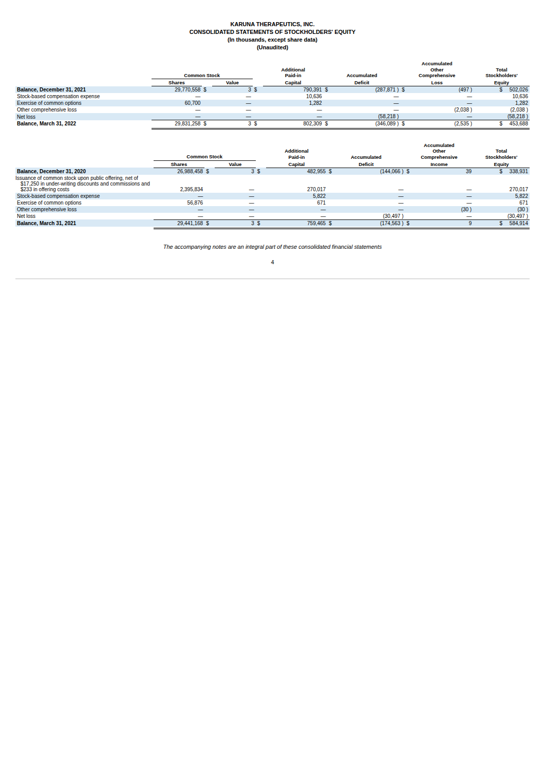KARUNA THERAPEUTICS, INC.
CONSOLIDATED STATEMENTS OF STOCKHOLDERS' EQUITY
(In thousands, except share data)
(Unaudited)
| | Common Stock | | Additional Paid-in | Accumulated | Accumulated Other Comprehensive | Total Stockholders' |
| | Shares | | Value | | Capital | Deficit | Loss | Equity |
| Balance, December 31, 2021 | 29,770,558 | $ | 3 | $ | 790,391 | $ | (287,871 ) | $ | (497 ) | $ 502,026 |
| Stock-based compensation expense | — | | — | | 10,636 | | — | | — | 10,636 |
| Exercise of common options | 60,700 | | — | | 1,282 | | — | | — | 1,282 |
| Other comprehensive loss | — | | — | | — | | — | | (2,038 ) | (2,038 ) |
| Net loss | — | | — | | — | | (58,218 ) | | — | (58,218 ) |
| Balance, March 31, 2022 | 29,831,258 | $ | 3 | $ | 802,309 | $ | (346,089 ) | $ | (2,535 ) | $ 453,688 |
| | Common Stock | | Additional Paid-in | Accumulated | Accumulated Other Comprehensive | Total Stockholders' |
| | Shares | | Value | | Capital | Deficit | Income | Equity |
| Balance, December 31, 2020 | 26,988,458 | $ | 3 | $ | 482,955 | $ | (144,066 ) | $ | 39 | $ 338,931 |
| Issuance of common stock upon public offering, net of $17,250 in under-writing discounts and commissions and $233 in offering costs | 2,395,834 | | — | | 270,017 | | — | | — | 270,017 |
| Stock-based compensation expense | — | | — | | 5,822 | | — | | — | 5,822 |
| Exercise of common options | 56,876 | | — | | 671 | | — | | — | 671 |
| Other comprehensive loss | — | | — | | — | | — | | (30 ) | (30 ) |
| Net loss | — | | — | | — | | (30,497 ) | | — | (30,497 ) |
| Balance, March 31, 2021 | 29,441,168 | $ | 3 | $ | 759,465 | $ | (174,563 ) | $ | 9 | $ 584,914 |
The accompanying notes are an integral part of these consolidated financial statements
4